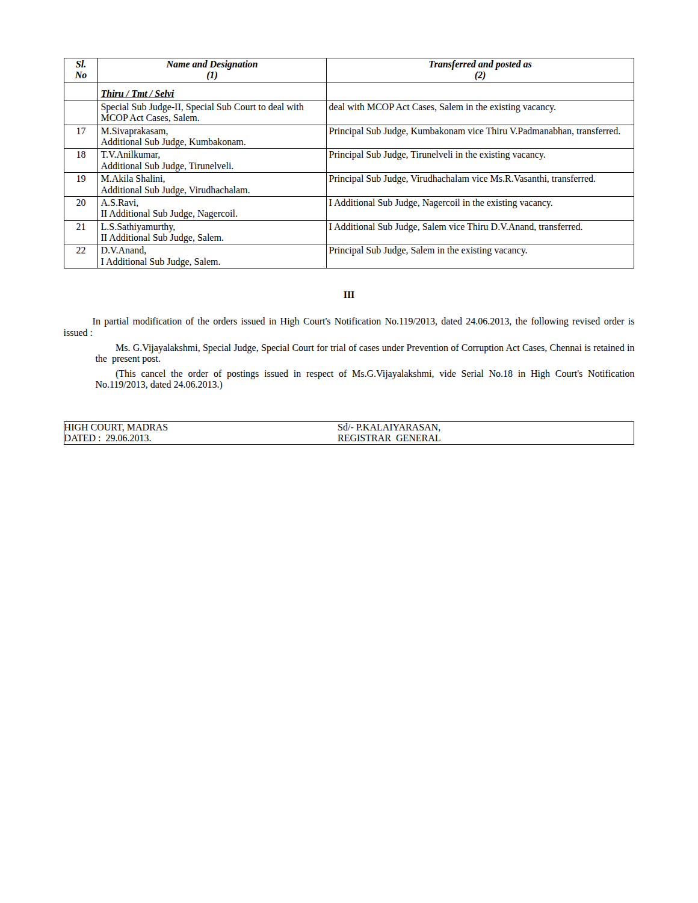| Sl. No | Name and Designation (1) | Transferred and posted as (2) |
| --- | --- | --- |
| | Thiru / Tmt / Selvi | |
| | Special Sub Judge-II, Special Sub Court to deal with MCOP Act Cases, Salem. | deal with MCOP Act Cases, Salem in the existing vacancy. |
| 17 | M.Sivaprakasam, Additional Sub Judge, Kumbakonam. | Principal Sub Judge, Kumbakonam vice Thiru V.Padmanabhan, transferred. |
| 18 | T.V.Anilkumar, Additional Sub Judge, Tirunelveli. | Principal Sub Judge, Tirunelveli in the existing vacancy. |
| 19 | M.Akila Shalini, Additional Sub Judge, Virudhachalam. | Principal Sub Judge, Virudhachalam vice Ms.R.Vasanthi, transferred. |
| 20 | A.S.Ravi, II Additional Sub Judge, Nagercoil. | I Additional Sub Judge, Nagercoil in the existing vacancy. |
| 21 | L.S.Sathiyamurthy, II Additional Sub Judge, Salem. | I Additional Sub Judge, Salem vice Thiru D.V.Anand, transferred. |
| 22 | D.V.Anand, I Additional Sub Judge, Salem. | Principal Sub Judge, Salem in the existing vacancy. |
III
In partial modification of the orders issued in High Court's Notification No.119/2013, dated 24.06.2013, the following revised order is issued :
Ms. G.Vijayalakshmi, Special Judge, Special Court for trial of cases under Prevention of Corruption Act Cases, Chennai is retained in the present post.
(This cancel the order of postings issued in respect of Ms.G.Vijayalakshmi, vide Serial No.18 in High Court's Notification No.119/2013, dated 24.06.2013.)
| HIGH COURT, MADRAS DATED : 29.06.2013. | Sd/- P.KALAIYARASAN, REGISTRAR GENERAL |